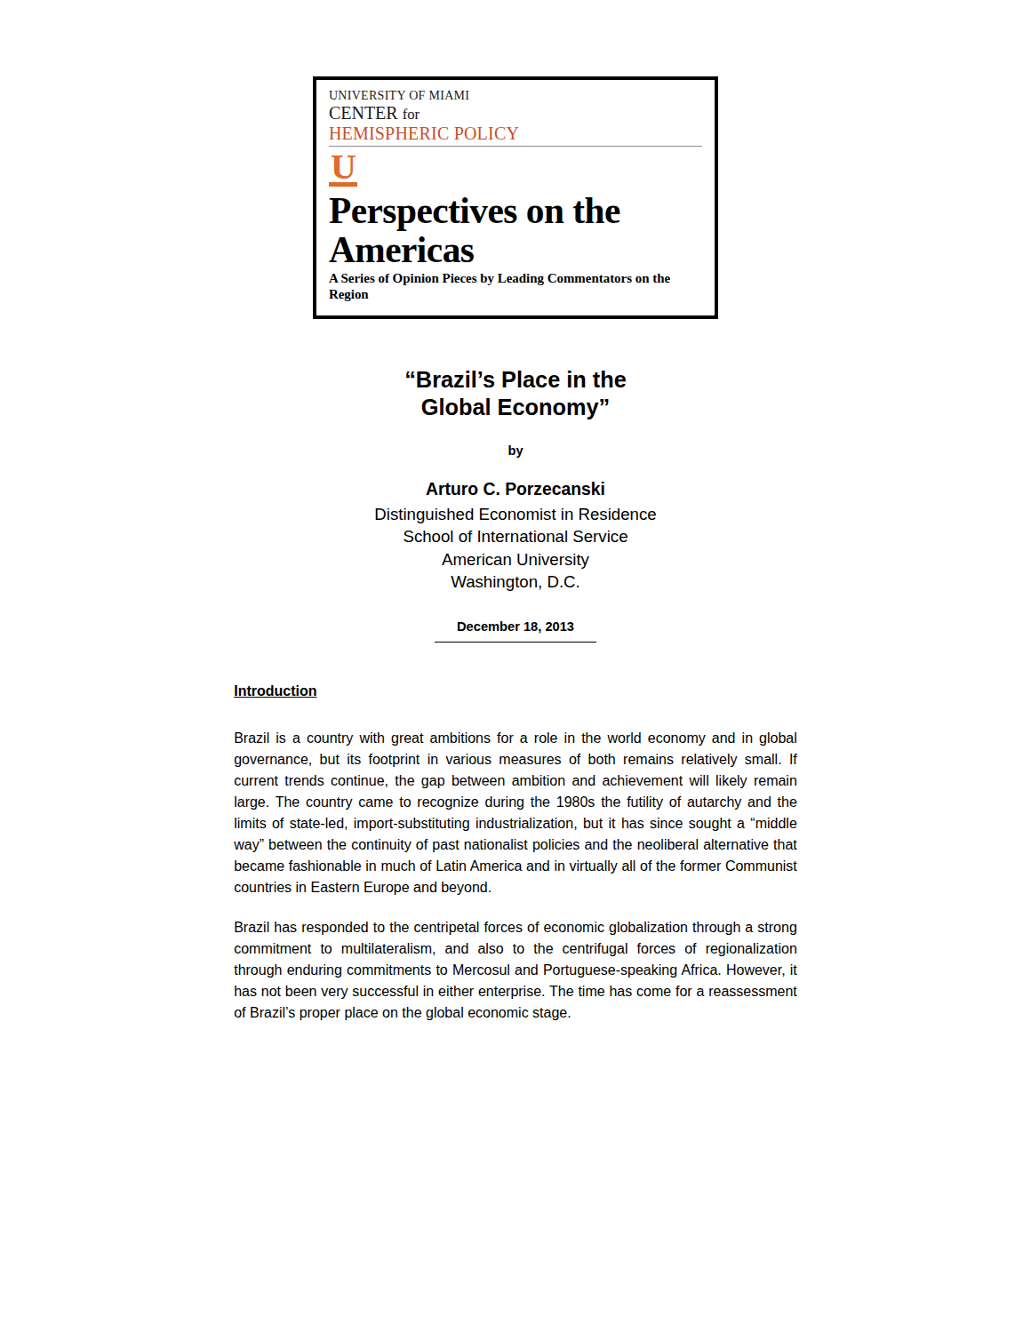UNIVERSITY OF MIAMI
CENTER for
HEMISPHERIC POLICY
U
Perspectives on the Americas
A Series of Opinion Pieces by Leading Commentators on the Region
“Brazil’s Place in the
Global Economy”
by
Arturo C. Porzecanski
Distinguished Economist in Residence
School of International Service
American University
Washington, D.C.
December 18, 2013
Introduction
Brazil is a country with great ambitions for a role in the world economy and in global governance, but its footprint in various measures of both remains relatively small. If current trends continue, the gap between ambition and achievement will likely remain large. The country came to recognize during the 1980s the futility of autarchy and the limits of state-led, import-substituting industrialization, but it has since sought a “middle way” between the continuity of past nationalist policies and the neoliberal alternative that became fashionable in much of Latin America and in virtually all of the former Communist countries in Eastern Europe and beyond.
Brazil has responded to the centripetal forces of economic globalization through a strong commitment to multilateralism, and also to the centrifugal forces of regionalization through enduring commitments to Mercosul and Portuguese-speaking Africa. However, it has not been very successful in either enterprise. The time has come for a reassessment of Brazil’s proper place on the global economic stage.